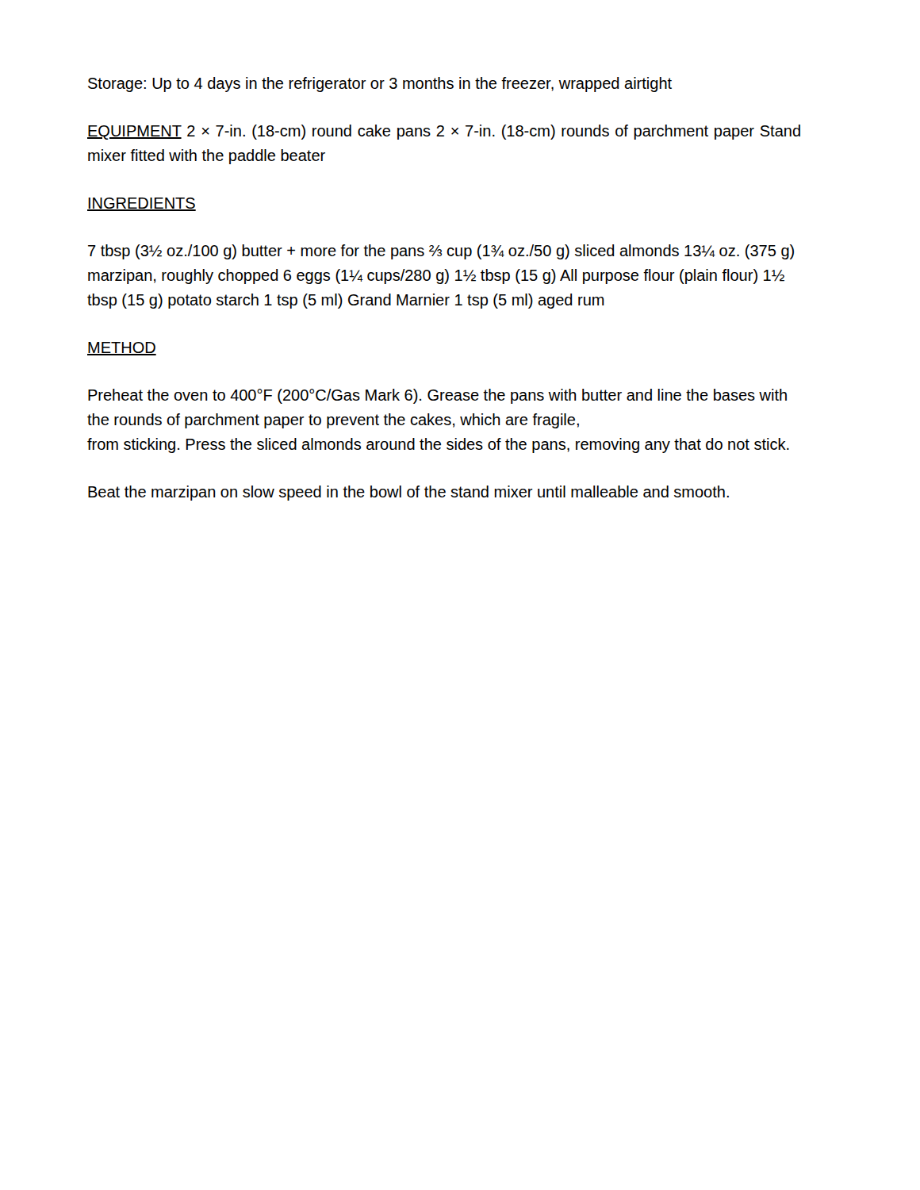Storage: Up to 4 days in the refrigerator or 3 months in the freezer, wrapped airtight
EQUIPMENT 2 × 7-in. (18-cm) round cake pans 2 × 7-in. (18-cm) rounds of parchment paper Stand mixer fitted with the paddle beater
INGREDIENTS
7 tbsp (3½ oz./100 g) butter + more for the pans ⅔ cup (1¾ oz./50 g) sliced almonds 13¼ oz. (375 g) marzipan, roughly chopped 6 eggs (1¼ cups/280 g) 1½ tbsp (15 g) All purpose flour (plain flour) 1½ tbsp (15 g) potato starch 1 tsp (5 ml) Grand Marnier 1 tsp (5 ml) aged rum
METHOD
Preheat the oven to 400°F (200°C/Gas Mark 6). Grease the pans with butter and line the bases with the rounds of parchment paper to prevent the cakes, which are fragile,
from sticking. Press the sliced almonds around the sides of the pans, removing any that do not stick.
Beat the marzipan on slow speed in the bowl of the stand mixer until malleable and smooth.